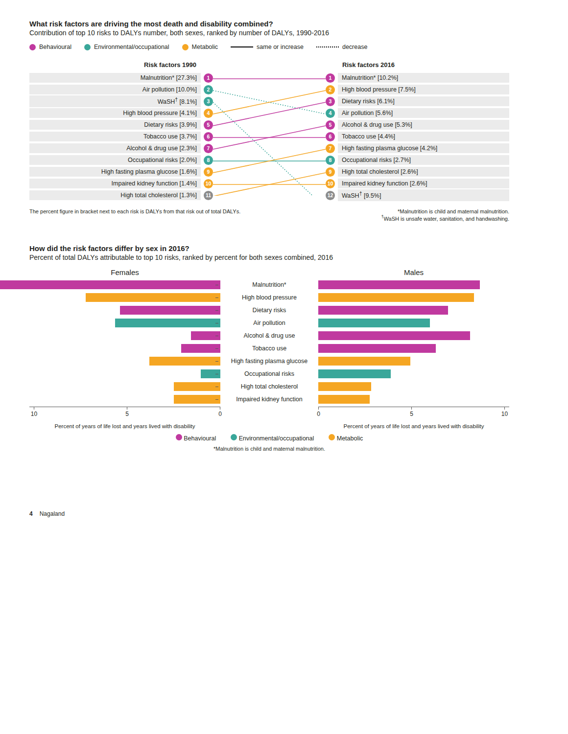What risk factors are driving the most death and disability combined?
Contribution of top 10 risks to DALYs number, both sexes, ranked by number of DALYs, 1990-2016
Behavioural
Environmental/occupational
Metabolic
same or increase
decrease
Risk factors 1990
Malnutrition* [27.3%] 1
Air pollution [10.0%] 2
WaSH† [8.1%] 3
High blood pressure [4.1%] 4
Dietary risks [3.9%] 5
Tobacco use [3.7%] 6
Alcohol & drug use [2.3%] 7
Occupational risks [2.0%] 8
High fasting plasma glucose [1.6%] 9
Impaired kidney function [1.4%] 10
High total cholesterol [1.3%] 11
Risk factors 2016
1 Malnutrition* [10.2%]
2 High blood pressure [7.5%]
3 Dietary risks [6.1%]
4 Air pollution [5.6%]
5 Alcohol & drug use [5.3%]
6 Tobacco use [4.4%]
7 High fasting plasma glucose [4.2%]
8 Occupational risks [2.7%]
9 High total cholesterol [2.6%]
10 Impaired kidney function [2.6%]
12 WaSH† [9.5%]
The percent figure in bracket next to each risk is DALYs from that risk out of total DALYs.
*Malnutrition is child and maternal malnutrition.
†WaSH is unsafe water, sanitation, and handwashing.
How did the risk factors differ by sex in 2016?
Percent of total DALYs attributable to top 10 risks, ranked by percent for both sexes combined, 2016
Females
Males
scale: 1% = 38px (max axis 10 -> 380px)
Malnutrition*
High blood pressure
Dietary risks
Air pollution
Alcohol & drug use
Tobacco use
High fasting plasma glucose
Occupational risks
High total cholesterol
Impaired kidney function
0
5
10
0
5
10
Percent of years of life lost and years lived with disability
Percent of years of life lost and years lived with disability
Behavioural
Environmental/occupational
Metabolic
*Malnutrition is child and maternal malnutrition.
4 Nagaland